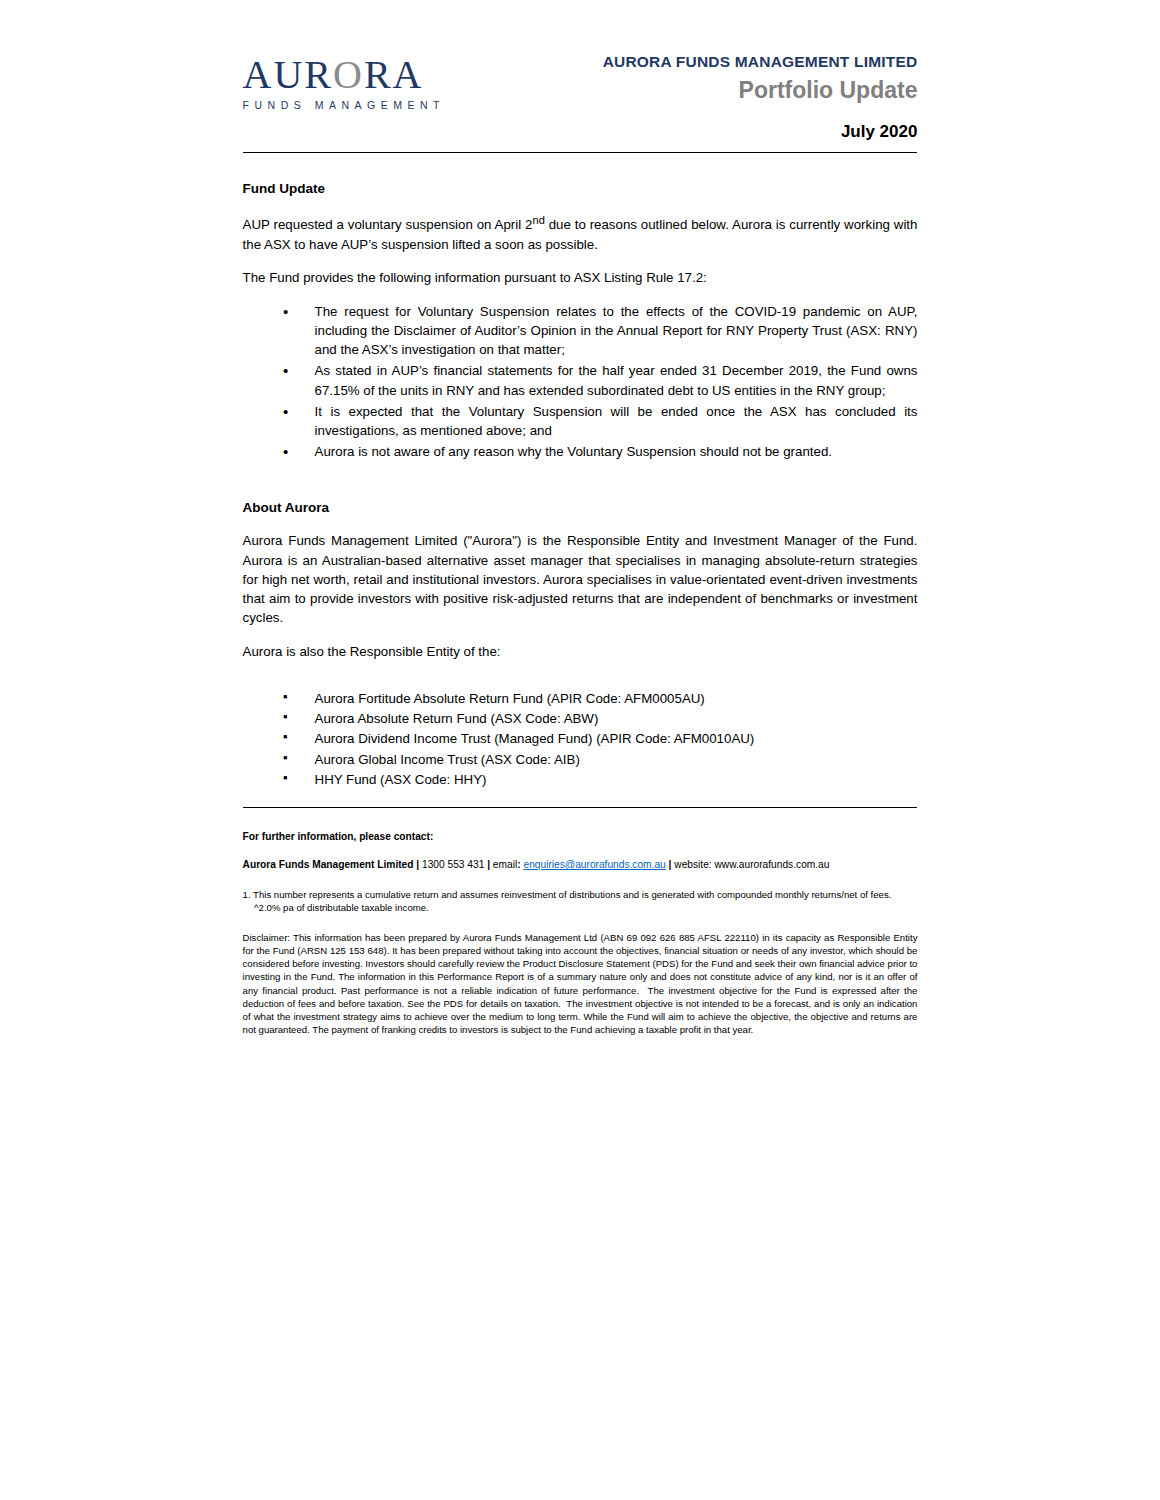AURORA
FUNDS MANAGEMENT
AURORA FUNDS MANAGEMENT LIMITED
Portfolio Update
July 2020
Fund Update
AUP requested a voluntary suspension on April 2nd due to reasons outlined below. Aurora is currently working with the ASX to have AUP’s suspension lifted a soon as possible.
The Fund provides the following information pursuant to ASX Listing Rule 17.2:
The request for Voluntary Suspension relates to the effects of the COVID-19 pandemic on AUP, including the Disclaimer of Auditor’s Opinion in the Annual Report for RNY Property Trust (ASX: RNY) and the ASX’s investigation on that matter;
As stated in AUP’s financial statements for the half year ended 31 December 2019, the Fund owns 67.15% of the units in RNY and has extended subordinated debt to US entities in the RNY group;
It is expected that the Voluntary Suspension will be ended once the ASX has concluded its investigations, as mentioned above; and
Aurora is not aware of any reason why the Voluntary Suspension should not be granted.
About Aurora
Aurora Funds Management Limited ("Aurora") is the Responsible Entity and Investment Manager of the Fund. Aurora is an Australian-based alternative asset manager that specialises in managing absolute-return strategies for high net worth, retail and institutional investors. Aurora specialises in value-orientated event-driven investments that aim to provide investors with positive risk-adjusted returns that are independent of benchmarks or investment cycles.
Aurora is also the Responsible Entity of the:
Aurora Fortitude Absolute Return Fund (APIR Code: AFM0005AU)
Aurora Absolute Return Fund (ASX Code: ABW)
Aurora Dividend Income Trust (Managed Fund) (APIR Code: AFM0010AU)
Aurora Global Income Trust (ASX Code: AIB)
HHY Fund (ASX Code: HHY)
For further information, please contact:
Aurora Funds Management Limited | 1300 553 431 | email: enquiries@aurorafunds.com.au | website: www.aurorafunds.com.au
1. This number represents a cumulative return and assumes reinvestment of distributions and is generated with compounded monthly returns/net of fees.
^2.0% pa of distributable taxable income.
Disclaimer: This information has been prepared by Aurora Funds Management Ltd (ABN 69 092 626 885 AFSL 222110) in its capacity as Responsible Entity for the Fund (ARSN 125 153 648). It has been prepared without taking into account the objectives, financial situation or needs of any investor, which should be considered before investing. Investors should carefully review the Product Disclosure Statement (PDS) for the Fund and seek their own financial advice prior to investing in the Fund. The information in this Performance Report is of a summary nature only and does not constitute advice of any kind, nor is it an offer of any financial product. Past performance is not a reliable indication of future performance. The investment objective for the Fund is expressed after the deduction of fees and before taxation. See the PDS for details on taxation. The investment objective is not intended to be a forecast, and is only an indication of what the investment strategy aims to achieve over the medium to long term. While the Fund will aim to achieve the objective, the objective and returns are not guaranteed. The payment of franking credits to investors is subject to the Fund achieving a taxable profit in that year.